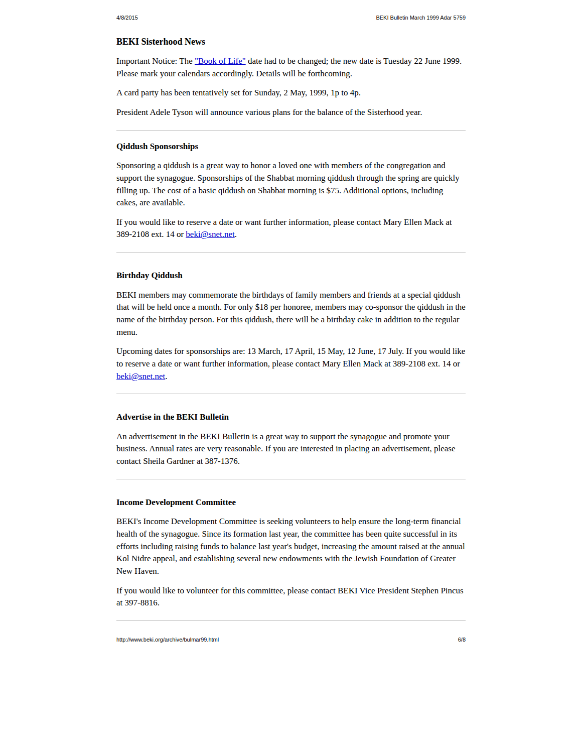4/8/2015 BEKI Bulletin March 1999 Adar 5759
BEKI Sisterhood News
Important Notice: The "Book of Life" date had to be changed; the new date is Tuesday 22 June 1999. Please mark your calendars accordingly. Details will be forthcoming.
A card party has been tentatively set for Sunday, 2 May, 1999, 1p to 4p.
President Adele Tyson will announce various plans for the balance of the Sisterhood year.
Qiddush Sponsorships
Sponsoring a qiddush is a great way to honor a loved one with members of the congregation and support the synagogue. Sponsorships of the Shabbat morning qiddush through the spring are quickly filling up. The cost of a basic qiddush on Shabbat morning is $75. Additional options, including cakes, are available.
If you would like to reserve a date or want further information, please contact Mary Ellen Mack at 389-2108 ext. 14 or beki@snet.net.
Birthday Qiddush
BEKI members may commemorate the birthdays of family members and friends at a special qiddush that will be held once a month. For only $18 per honoree, members may co-sponsor the qiddush in the name of the birthday person. For this qiddush, there will be a birthday cake in addition to the regular menu.
Upcoming dates for sponsorships are: 13 March, 17 April, 15 May, 12 June, 17 July. If you would like to reserve a date or want further information, please contact Mary Ellen Mack at 389-2108 ext. 14 or beki@snet.net.
Advertise in the BEKI Bulletin
An advertisement in the BEKI Bulletin is a great way to support the synagogue and promote your business. Annual rates are very reasonable. If you are interested in placing an advertisement, please contact Sheila Gardner at 387-1376.
Income Development Committee
BEKI's Income Development Committee is seeking volunteers to help ensure the long-term financial health of the synagogue. Since its formation last year, the committee has been quite successful in its efforts including raising funds to balance last year's budget, increasing the amount raised at the annual Kol Nidre appeal, and establishing several new endowments with the Jewish Foundation of Greater New Haven.
If you would like to volunteer for this committee, please contact BEKI Vice President Stephen Pincus at 397-8816.
http://www.beki.org/archive/bulmar99.html 6/8